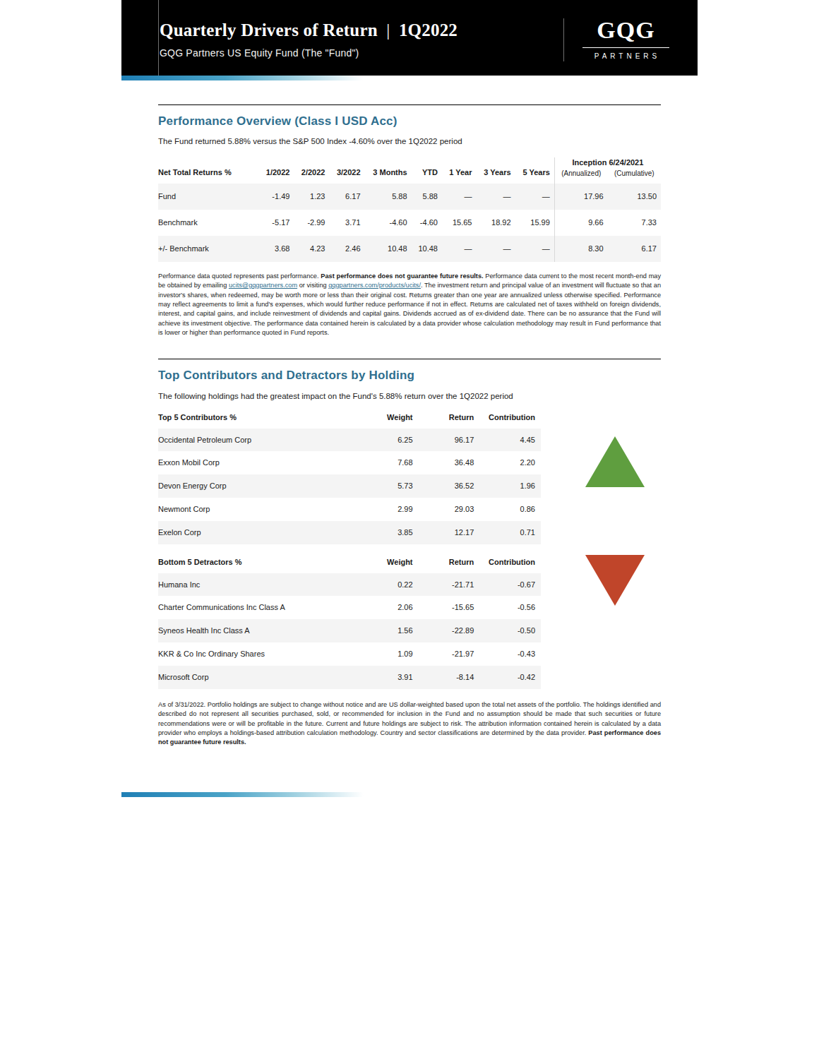Quarterly Drivers of Return | 1Q2022
GQG Partners US Equity Fund (The "Fund")
GQG
PARTNERS
Performance Overview (Class I USD Acc)
The Fund returned 5.88% versus the S&P 500 Index -4.60% over the 1Q2022 period
| Net Total Returns % | 1/2022 | 2/2022 | 3/2022 | 3 Months | YTD | 1 Year | 3 Years | 5 Years | Inception 6/24/2021 |
| --- | --- | --- | --- | --- | --- | --- | --- | --- | --- |
| (Annualized) | (Cumulative) |
| Fund | -1.49 | 1.23 | 6.17 | 5.88 | 5.88 | — | — | — | 17.96 | 13.50 |
| Benchmark | -5.17 | -2.99 | 3.71 | -4.60 | -4.60 | 15.65 | 18.92 | 15.99 | 9.66 | 7.33 |
| +/- Benchmark | 3.68 | 4.23 | 2.46 | 10.48 | 10.48 | — | — | — | 8.30 | 6.17 |
Performance data quoted represents past performance. Past performance does not guarantee future results. Performance data current to the most recent month-end may be obtained by emailing ucits@gqgpartners.com or visiting gqgpartners.com/products/ucits/. The investment return and principal value of an investment will fluctuate so that an investor's shares, when redeemed, may be worth more or less than their original cost. Returns greater than one year are annualized unless otherwise specified. Performance may reflect agreements to limit a fund's expenses, which would further reduce performance if not in effect. Returns are calculated net of taxes withheld on foreign dividends, interest, and capital gains, and include reinvestment of dividends and capital gains. Dividends accrued as of ex-dividend date. There can be no assurance that the Fund will achieve its investment objective. The performance data contained herein is calculated by a data provider whose calculation methodology may result in Fund performance that is lower or higher than performance quoted in Fund reports.
Top Contributors and Detractors by Holding
The following holdings had the greatest impact on the Fund's 5.88% return over the 1Q2022 period
| Top 5 Contributors % | Weight | Return | Contribution |
| --- | --- | --- | --- |
| Occidental Petroleum Corp | 6.25 | 96.17 | 4.45 |
| Exxon Mobil Corp | 7.68 | 36.48 | 2.20 |
| Devon Energy Corp | 5.73 | 36.52 | 1.96 |
| Newmont Corp | 2.99 | 29.03 | 0.86 |
| Exelon Corp | 3.85 | 12.17 | 0.71 |
| Bottom 5 Detractors % | Weight | Return | Contribution |
| --- | --- | --- | --- |
| Humana Inc | 0.22 | -21.71 | -0.67 |
| Charter Communications Inc Class A | 2.06 | -15.65 | -0.56 |
| Syneos Health Inc Class A | 1.56 | -22.89 | -0.50 |
| KKR & Co Inc Ordinary Shares | 1.09 | -21.97 | -0.43 |
| Microsoft Corp | 3.91 | -8.14 | -0.42 |
As of 3/31/2022. Portfolio holdings are subject to change without notice and are US dollar-weighted based upon the total net assets of the portfolio. The holdings identified and described do not represent all securities purchased, sold, or recommended for inclusion in the Fund and no assumption should be made that such securities or future recommendations were or will be profitable in the future. Current and future holdings are subject to risk. The attribution information contained herein is calculated by a data provider who employs a holdings-based attribution calculation methodology. Country and sector classifications are determined by the data provider. Past performance does not guarantee future results.